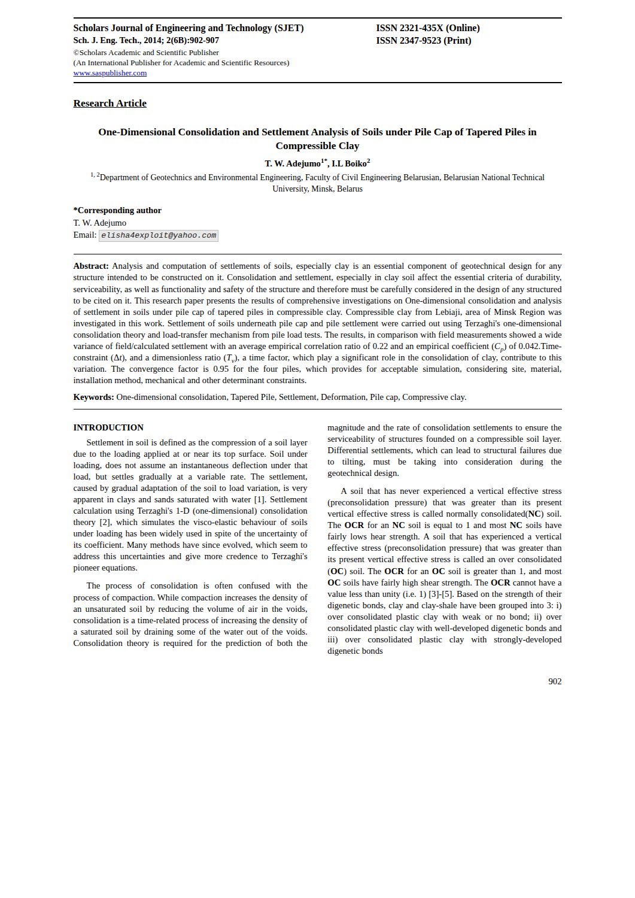| Scholars Journal of Engineering and Technology (SJET) | ISSN 2321-435X (Online) |
| Sch. J. Eng. Tech., 2014; 2(6B):902-907 | ISSN 2347-9523 (Print) |
| ©Scholars Academic and Scientific Publisher (An International Publisher for Academic and Scientific Resources) www.saspublisher.com |
Research Article
One-Dimensional Consolidation and Settlement Analysis of Soils under Pile Cap of Tapered Piles in Compressible Clay
T. W. Adejumo1*, I.L Boiko2
1, 2Department of Geotechnics and Environmental Engineering, Faculty of Civil Engineering Belarusian, Belarusian National Technical University, Minsk, Belarus
*Corresponding author
T. W. Adejumo
Email: elisha4exploit@yahoo.com
Abstract: Analysis and computation of settlements of soils, especially clay is an essential component of geotechnical design for any structure intended to be constructed on it. Consolidation and settlement, especially in clay soil affect the essential criteria of durability, serviceability, as well as functionality and safety of the structure and therefore must be carefully considered in the design of any structured to be cited on it. This research paper presents the results of comprehensive investigations on One-dimensional consolidation and analysis of settlement in soils under pile cap of tapered piles in compressible clay. Compressible clay from Lebiaji, area of Minsk Region was investigated in this work. Settlement of soils underneath pile cap and pile settlement were carried out using Terzaghi's one-dimensional consolidation theory and load-transfer mechanism from pile load tests. The results, in comparison with field measurements showed a wide variance of field/calculated settlement with an average empirical correlation ratio of 0.22 and an empirical coefficient (Cp) of 0.042.Time-constraint (Δt), and a dimensionless ratio (Tv), a time factor, which play a significant role in the consolidation of clay, contribute to this variation. The convergence factor is 0.95 for the four piles, which provides for acceptable simulation, considering site, material, installation method, mechanical and other determinant constraints.
Keywords: One-dimensional consolidation, Tapered Pile, Settlement, Deformation, Pile cap, Compressive clay.
INTRODUCTION
Settlement in soil is defined as the compression of a soil layer due to the loading applied at or near its top surface. Soil under loading, does not assume an instantaneous deflection under that load, but settles gradually at a variable rate. The settlement, caused by gradual adaptation of the soil to load variation, is very apparent in clays and sands saturated with water [1]. Settlement calculation using Terzaghi's 1-D (one-dimensional) consolidation theory [2], which simulates the visco-elastic behaviour of soils under loading has been widely used in spite of the uncertainty of its coefficient. Many methods have since evolved, which seem to address this uncertainties and give more credence to Terzaghi's pioneer equations.
The process of consolidation is often confused with the process of compaction. While compaction increases the density of an unsaturated soil by reducing the volume of air in the voids, consolidation is a time-related process of increasing the density of a saturated soil by draining some of the water out of the voids. Consolidation theory is required for the prediction of both the magnitude and the rate of consolidation settlements to ensure the serviceability of structures founded on a compressible soil layer. Differential settlements, which can lead to structural failures due to tilting, must be taking into consideration during the geotechnical design.
A soil that has never experienced a vertical effective stress (preconsolidation pressure) that was greater than its present vertical effective stress is called normally consolidated(NC) soil. The OCR for an NC soil is equal to 1 and most NC soils have fairly lows hear strength. A soil that has experienced a vertical effective stress (preconsolidation pressure) that was greater than its present vertical effective stress is called an over consolidated (OC) soil. The OCR for an OC soil is greater than 1, and most OC soils have fairly high shear strength. The OCR cannot have a value less than unity (i.e. 1) [3]-[5]. Based on the strength of their digenetic bonds, clay and clay-shale have been grouped into 3: i) over consolidated plastic clay with weak or no bond; ii) over consolidated plastic clay with well-developed digenetic bonds and iii) over consolidated plastic clay with strongly-developed digenetic bonds
902